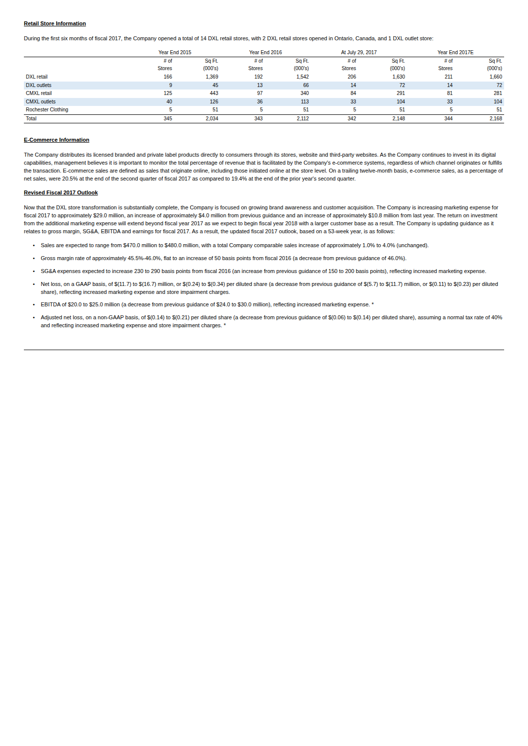Retail Store Information
During the first six months of fiscal 2017, the Company opened a total of 14 DXL retail stores, with 2 DXL retail stores opened in Ontario, Canada, and 1 DXL outlet store:
| | Year End 2015 | Year End 2016 | At July 29, 2017 | Year End 2017E |
| --- | --- | --- | --- | --- |
| | # of Stores | Sq Ft. (000's) | # of Stores | Sq Ft. (000's) | # of Stores | Sq Ft. (000's) | # of Stores | Sq Ft. (000's) |
| DXL retail | 166 | 1,369 | 192 | 1,542 | 206 | 1,630 | 211 | 1,660 |
| DXL outlets | 9 | 45 | 13 | 66 | 14 | 72 | 14 | 72 |
| CMXL retail | 125 | 443 | 97 | 340 | 84 | 291 | 81 | 281 |
| CMXL outlets | 40 | 126 | 36 | 113 | 33 | 104 | 33 | 104 |
| Rochester Clothing | 5 | 51 | 5 | 51 | 5 | 51 | 5 | 51 |
| Total | 345 | 2,034 | 343 | 2,112 | 342 | 2,148 | 344 | 2,168 |
E-Commerce Information
The Company distributes its licensed branded and private label products directly to consumers through its stores, website and third-party websites. As the Company continues to invest in its digital capabilities, management believes it is important to monitor the total percentage of revenue that is facilitated by the Company's e-commerce systems, regardless of which channel originates or fulfills the transaction. E-commerce sales are defined as sales that originate online, including those initiated online at the store level. On a trailing twelve-month basis, e-commerce sales, as a percentage of net sales, were 20.5% at the end of the second quarter of fiscal 2017 as compared to 19.4% at the end of the prior year's second quarter.
Revised Fiscal 2017 Outlook
Now that the DXL store transformation is substantially complete, the Company is focused on growing brand awareness and customer acquisition. The Company is increasing marketing expense for fiscal 2017 to approximately $29.0 million, an increase of approximately $4.0 million from previous guidance and an increase of approximately $10.8 million from last year. The return on investment from the additional marketing expense will extend beyond fiscal year 2017 as we expect to begin fiscal year 2018 with a larger customer base as a result. The Company is updating guidance as it relates to gross margin, SG&A, EBITDA and earnings for fiscal 2017. As a result, the updated fiscal 2017 outlook, based on a 53-week year, is as follows:
Sales are expected to range from $470.0 million to $480.0 million, with a total Company comparable sales increase of approximately 1.0% to 4.0% (unchanged).
Gross margin rate of approximately 45.5%-46.0%, flat to an increase of 50 basis points from fiscal 2016 (a decrease from previous guidance of 46.0%).
SG&A expenses expected to increase 230 to 290 basis points from fiscal 2016 (an increase from previous guidance of 150 to 200 basis points), reflecting increased marketing expense.
Net loss, on a GAAP basis, of $(11.7) to $(16.7) million, or $(0.24) to $(0.34) per diluted share (a decrease from previous guidance of $(5.7) to $(11.7) million, or $(0.11) to $(0.23) per diluted share), reflecting increased marketing expense and store impairment charges.
EBITDA of $20.0 to $25.0 million (a decrease from previous guidance of $24.0 to $30.0 million), reflecting increased marketing expense. *
Adjusted net loss, on a non-GAAP basis, of $(0.14) to $(0.21) per diluted share (a decrease from previous guidance of $(0.06) to $(0.14) per diluted share), assuming a normal tax rate of 40% and reflecting increased marketing expense and store impairment charges. *